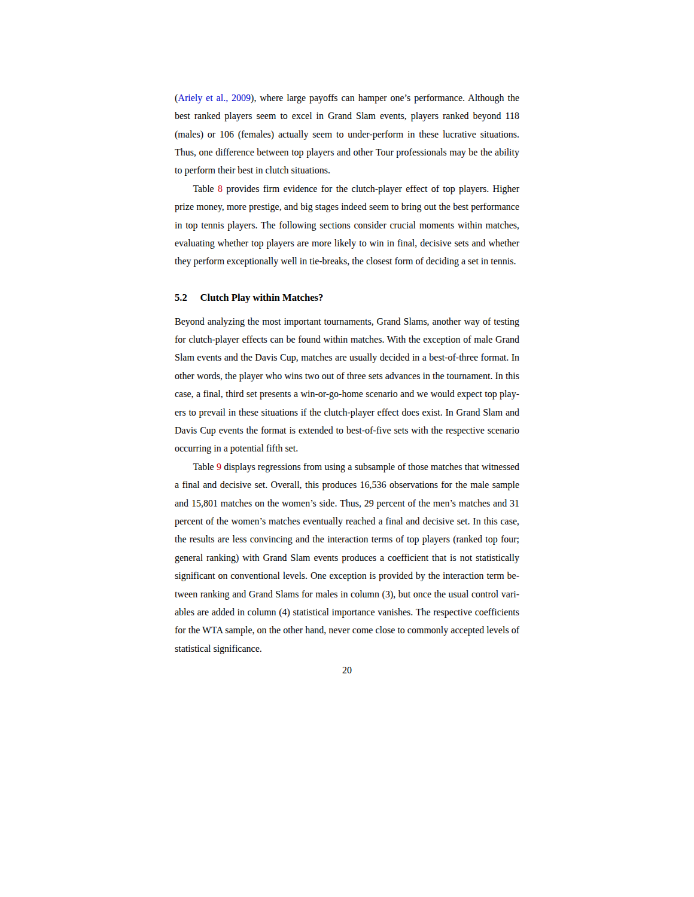(Ariely et al., 2009), where large payoffs can hamper one’s performance. Although the best ranked players seem to excel in Grand Slam events, players ranked beyond 118 (males) or 106 (females) actually seem to under-perform in these lucrative situations. Thus, one difference between top players and other Tour professionals may be the ability to perform their best in clutch situations.
Table 8 provides firm evidence for the clutch-player effect of top players. Higher prize money, more prestige, and big stages indeed seem to bring out the best performance in top tennis players. The following sections consider crucial moments within matches, evaluating whether top players are more likely to win in final, decisive sets and whether they perform exceptionally well in tie-breaks, the closest form of deciding a set in tennis.
5.2 Clutch Play within Matches?
Beyond analyzing the most important tournaments, Grand Slams, another way of testing for clutch-player effects can be found within matches. With the exception of male Grand Slam events and the Davis Cup, matches are usually decided in a best-of-three format. In other words, the player who wins two out of three sets advances in the tournament. In this case, a final, third set presents a win-or-go-home scenario and we would expect top players to prevail in these situations if the clutch-player effect does exist. In Grand Slam and Davis Cup events the format is extended to best-of-five sets with the respective scenario occurring in a potential fifth set.
Table 9 displays regressions from using a subsample of those matches that witnessed a final and decisive set. Overall, this produces 16,536 observations for the male sample and 15,801 matches on the women’s side. Thus, 29 percent of the men’s matches and 31 percent of the women’s matches eventually reached a final and decisive set. In this case, the results are less convincing and the interaction terms of top players (ranked top four; general ranking) with Grand Slam events produces a coefficient that is not statistically significant on conventional levels. One exception is provided by the interaction term between ranking and Grand Slams for males in column (3), but once the usual control variables are added in column (4) statistical importance vanishes. The respective coefficients for the WTA sample, on the other hand, never come close to commonly accepted levels of statistical significance.
20